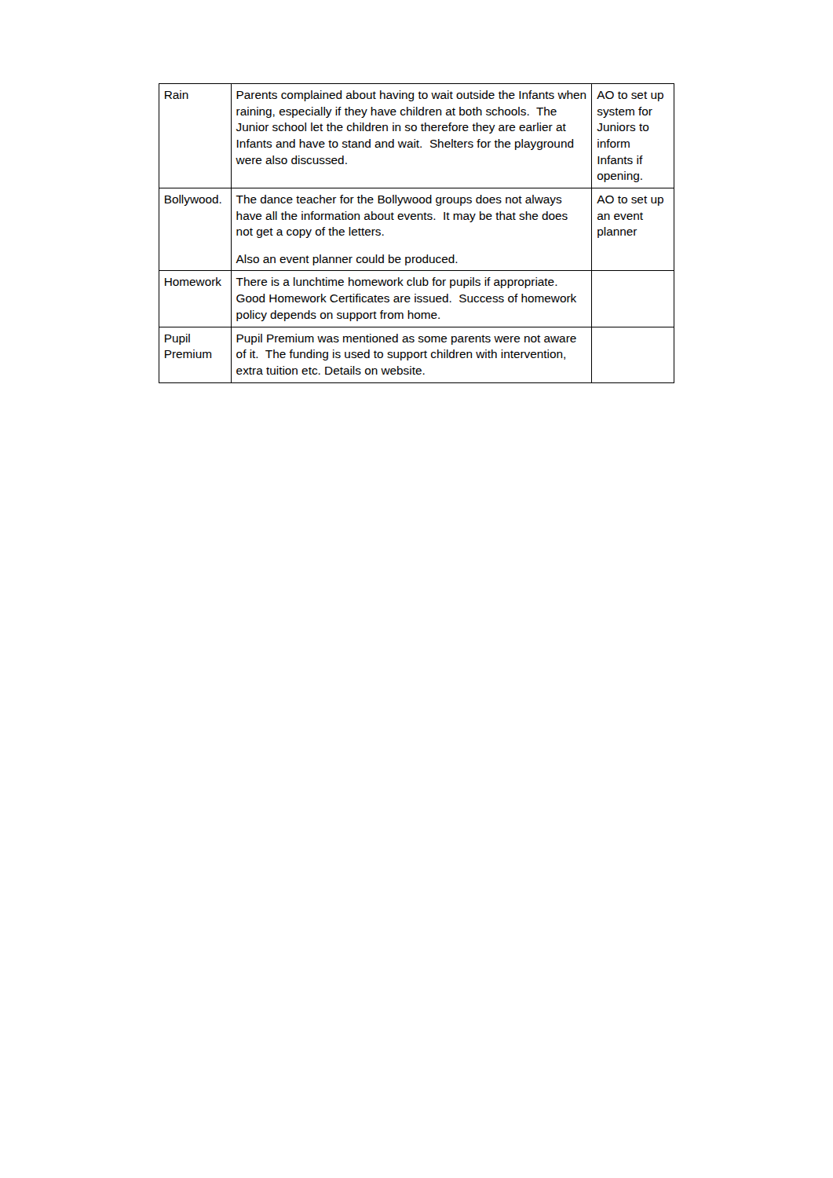| Rain | Parents complained about having to wait outside the Infants when raining, especially if they have children at both schools. The Junior school let the children in so therefore they are earlier at Infants and have to stand and wait. Shelters for the playground were also discussed. | AO to set up system for Juniors to inform Infants if opening. |
| Bollywood. | The dance teacher for the Bollywood groups does not always have all the information about events. It may be that she does not get a copy of the letters. Also an event planner could be produced. | AO to set up an event planner |
| Homework | There is a lunchtime homework club for pupils if appropriate. Good Homework Certificates are issued. Success of homework policy depends on support from home. | |
| Pupil Premium | Pupil Premium was mentioned as some parents were not aware of it. The funding is used to support children with intervention, extra tuition etc. Details on website. | |